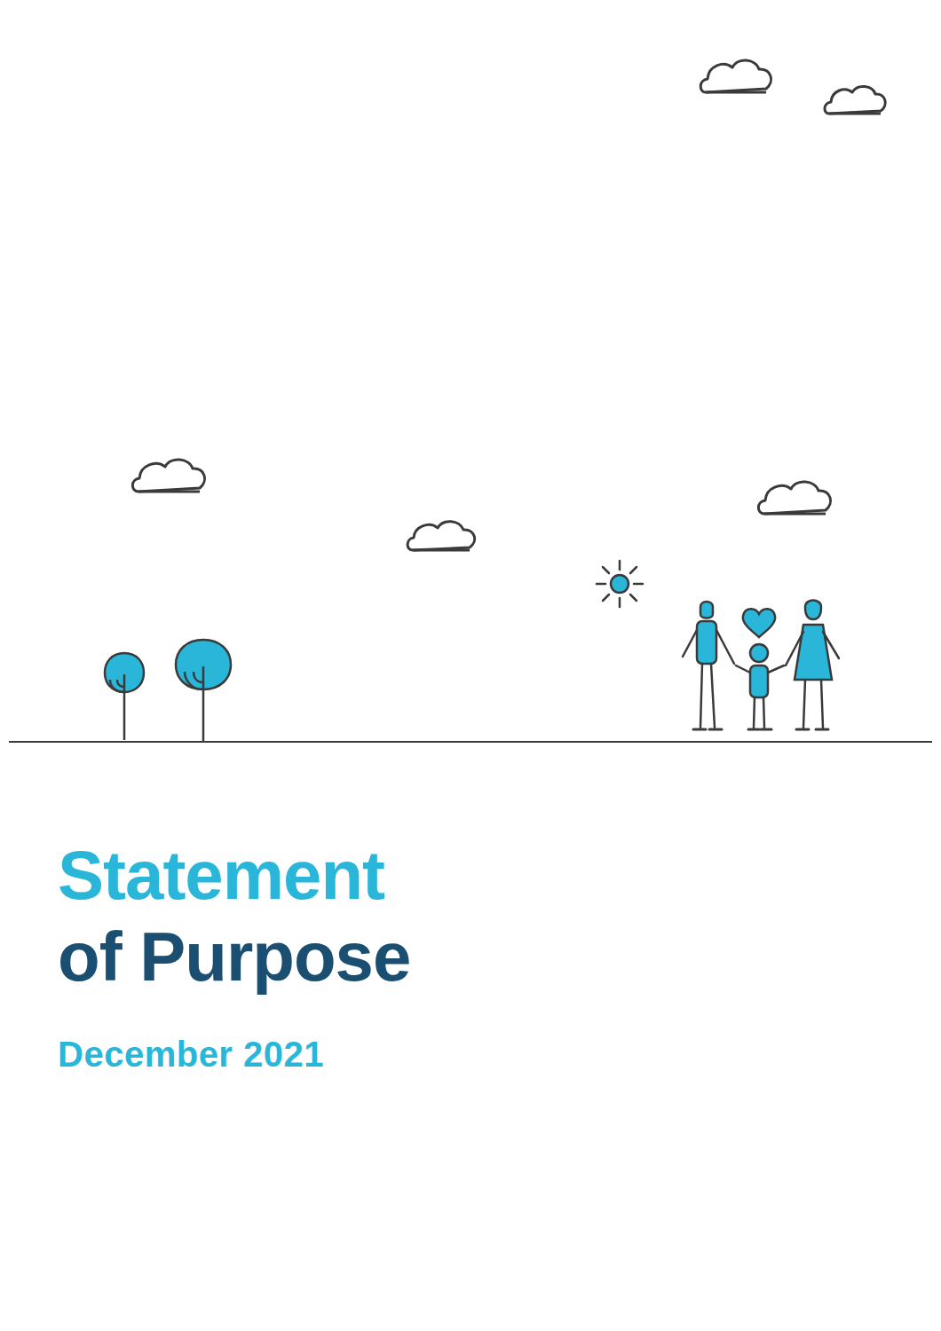Statement of Purpose
December 2021